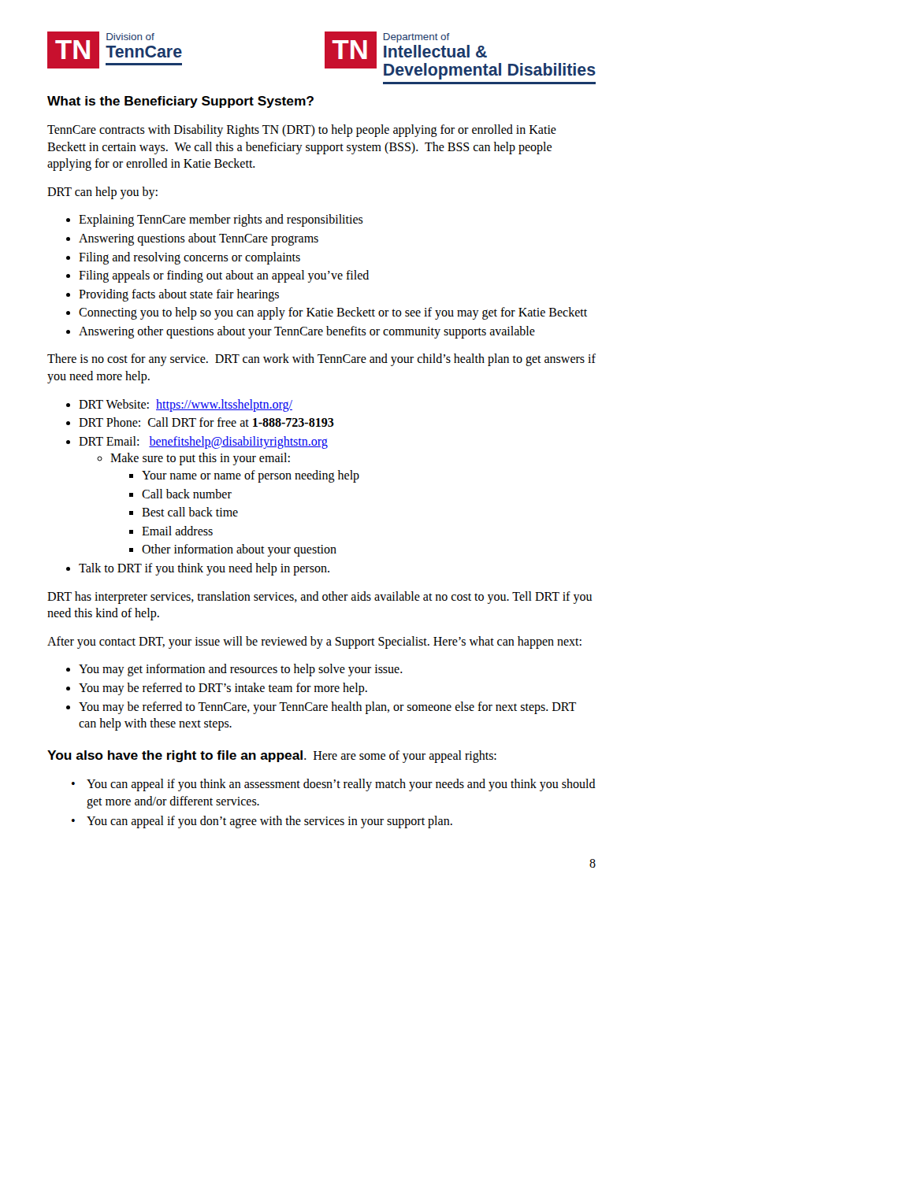TN
Division of
TennCare
TN
Department of
Intellectual &
Developmental Disabilities
What is the Beneficiary Support System?
TennCare contracts with Disability Rights TN (DRT) to help people applying for or enrolled in Katie Beckett in certain ways. We call this a beneficiary support system (BSS). The BSS can help people applying for or enrolled in Katie Beckett.
DRT can help you by:
Explaining TennCare member rights and responsibilities
Answering questions about TennCare programs
Filing and resolving concerns or complaints
Filing appeals or finding out about an appeal you’ve filed
Providing facts about state fair hearings
Connecting you to help so you can apply for Katie Beckett or to see if you may get for Katie Beckett
Answering other questions about your TennCare benefits or community supports available
There is no cost for any service. DRT can work with TennCare and your child’s health plan to get answers if you need more help.
DRT Website: https://www.ltsshelptn.org/
DRT Phone: Call DRT for free at 1-888-723-8193
DRT Email: benefitshelp@disabilityrightstn.org
Make sure to put this in your email:
Your name or name of person needing help
Call back number
Best call back time
Email address
Other information about your question
Talk to DRT if you think you need help in person.
DRT has interpreter services, translation services, and other aids available at no cost to you. Tell DRT if you need this kind of help.
After you contact DRT, your issue will be reviewed by a Support Specialist. Here’s what can happen next:
You may get information and resources to help solve your issue.
You may be referred to DRT’s intake team for more help.
You may be referred to TennCare, your TennCare health plan, or someone else for next steps. DRT can help with these next steps.
You also have the right to file an appeal
. Here are some of your appeal rights:
You can appeal if you think an assessment doesn’t really match your needs and you think you should get more and/or different services.
You can appeal if you don’t agree with the services in your support plan.
8